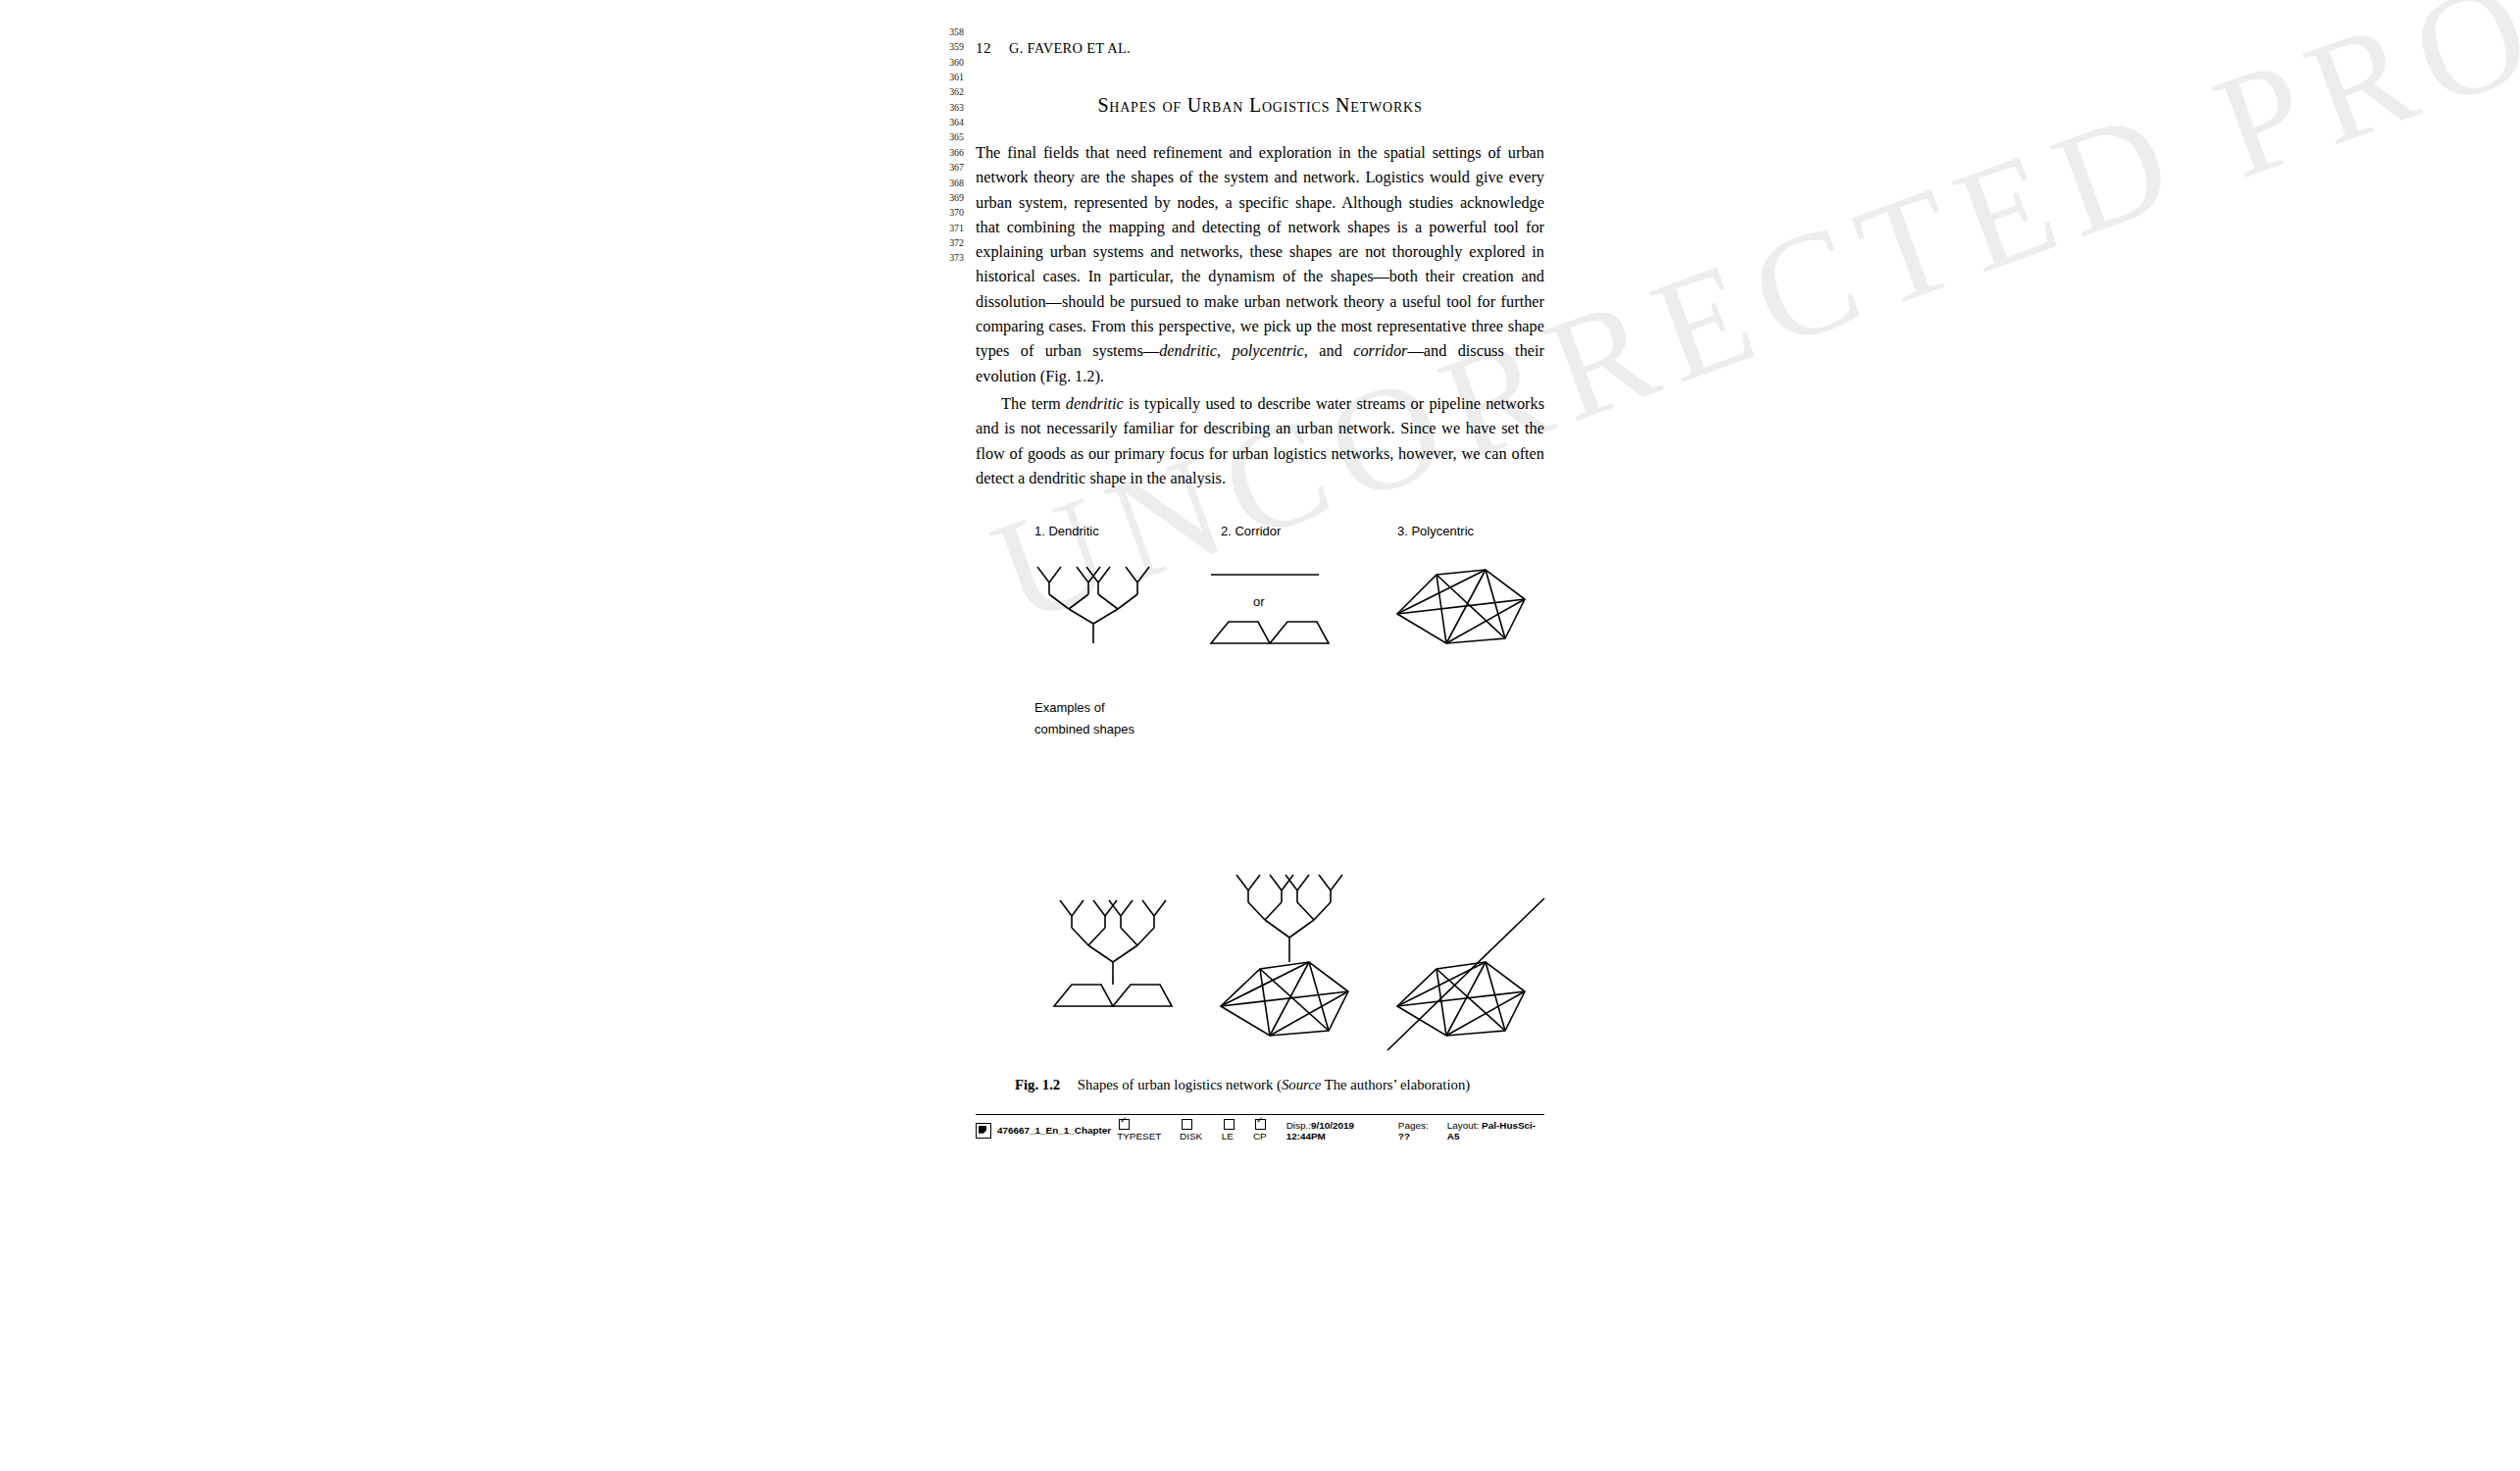UNCORRECTED PROOF
358
359
360
361
362
363
364
365
366
367
368
369
370
371
372
373
12 G. FAVERO ET AL.
Shapes of Urban Logistics Networks
The final fields that need refinement and exploration in the spatial settings of urban network theory are the shapes of the system and network. Logistics would give every urban system, represented by nodes, a specific shape. Although studies acknowledge that combining the mapping and detecting of network shapes is a powerful tool for explaining urban systems and networks, these shapes are not thoroughly explored in historical cases. In particular, the dynamism of the shapes—both their creation and dissolution—should be pursued to make urban network theory a useful tool for further comparing cases. From this perspective, we pick up the most representative three shape types of urban systems—dendritic, polycentric, and corridor—and discuss their evolution (Fig. 1.2).
The term dendritic is typically used to describe water streams or pipeline networks and is not necessarily familiar for describing an urban network. Since we have set the flow of goods as our primary focus for urban logistics networks, however, we can often detect a dendritic shape in the analysis.
1. Dendritic 2. Corridor 3. Polycentric or Examples of combined shapes
Fig. 1.2 Shapes of urban logistics network (Source The authors’ elaboration)
476667_1_En_1_Chapter TYPESET DISK LE CP Disp.:9/10/2019 12:44PM Pages: ?? Layout: Pal-HusSci-A5